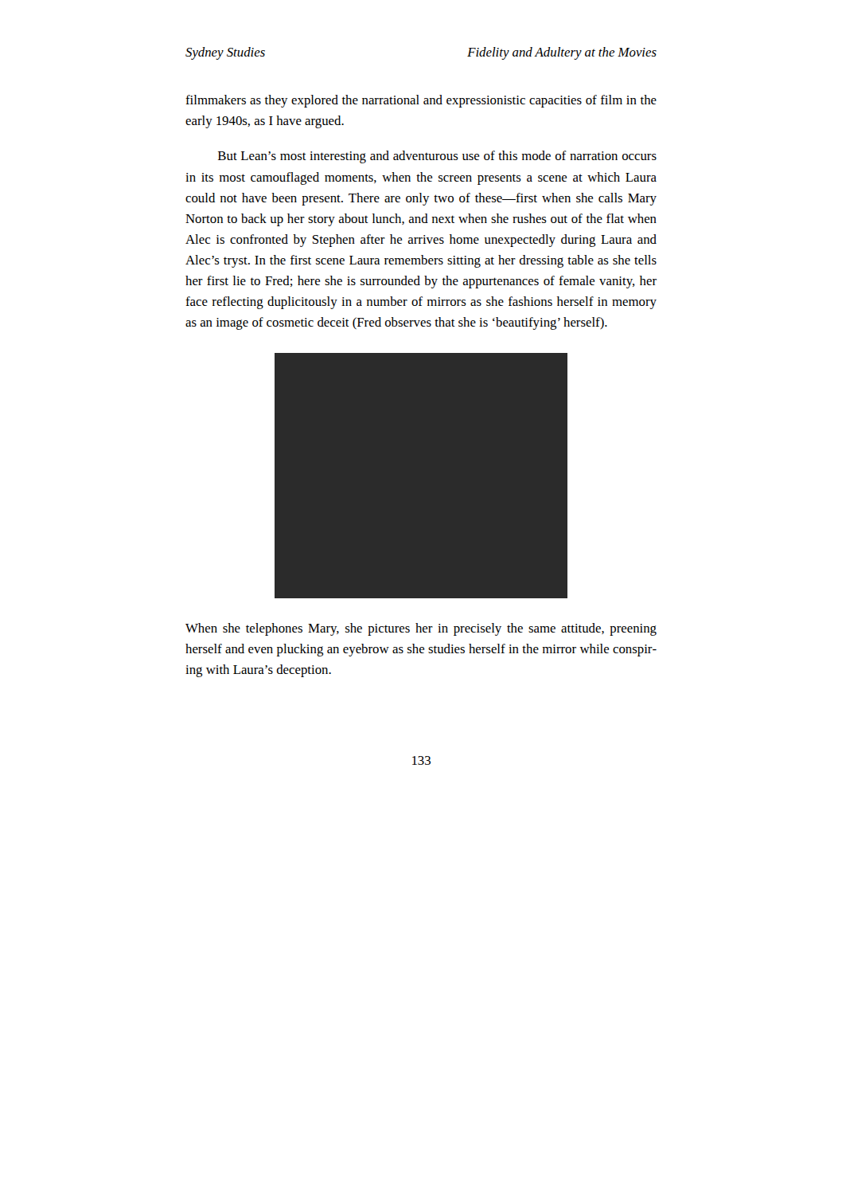Sydney Studies Fidelity and Adultery at the Movies
filmmakers as they explored the narrational and expressionistic capacities of film in the early 1940s, as I have argued.
But Lean’s most interesting and adventurous use of this mode of narration occurs in its most camouflaged moments, when the screen presents a scene at which Laura could not have been present. There are only two of these—first when she calls Mary Norton to back up her story about lunch, and next when she rushes out of the flat when Alec is confronted by Stephen after he arrives home unexpectedly during Laura and Alec’s tryst. In the first scene Laura remembers sitting at her dressing table as she tells her first lie to Fred; here she is surrounded by the appurtenances of female vanity, her face reflecting duplicitously in a number of mirrors as she fashions herself in memory as an image of cosmetic deceit (Fred observes that she is ‘beautifying’ herself).
When she telephones Mary, she pictures her in precisely the same attitude, preening herself and even plucking an eyebrow as she studies herself in the mirror while conspiring with Laura’s deception.
133